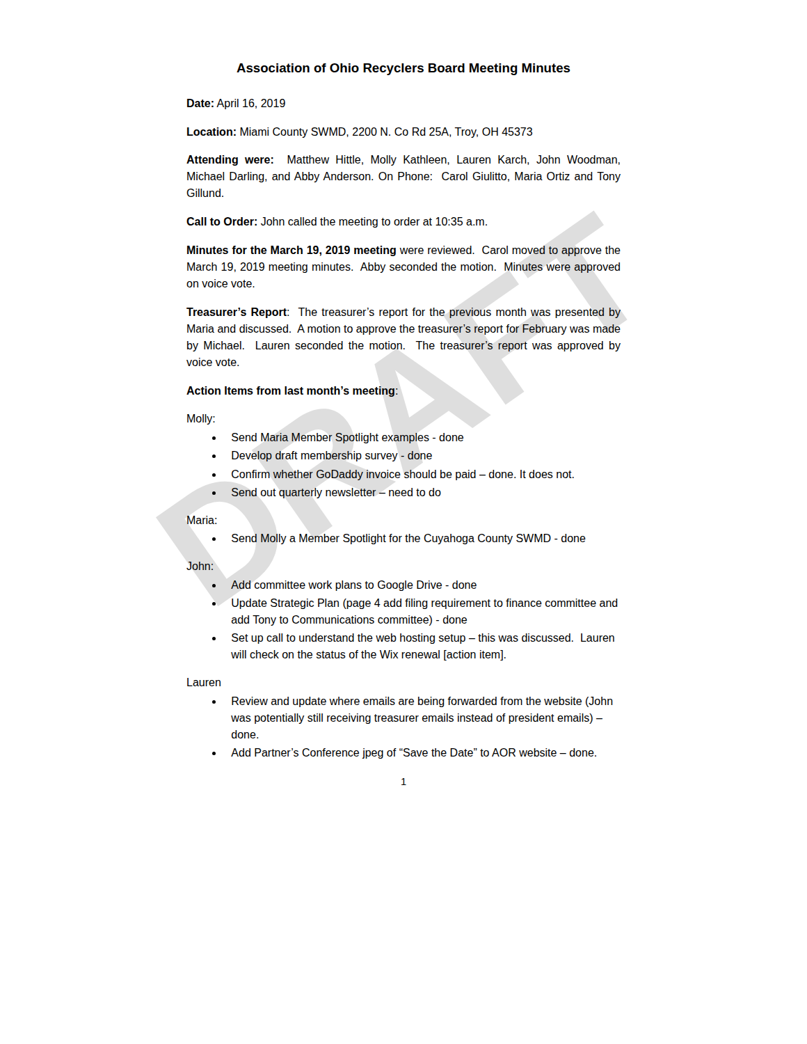DRAFT
Association of Ohio Recyclers Board Meeting Minutes
Date: April 16, 2019
Location: Miami County SWMD, 2200 N. Co Rd 25A, Troy, OH 45373
Attending were: Matthew Hittle, Molly Kathleen, Lauren Karch, John Woodman, Michael Darling, and Abby Anderson. On Phone: Carol Giulitto, Maria Ortiz and Tony Gillund.
Call to Order: John called the meeting to order at 10:35 a.m.
Minutes for the March 19, 2019 meeting were reviewed. Carol moved to approve the March 19, 2019 meeting minutes. Abby seconded the motion. Minutes were approved on voice vote.
Treasurer’s Report: The treasurer’s report for the previous month was presented by Maria and discussed. A motion to approve the treasurer’s report for February was made by Michael. Lauren seconded the motion. The treasurer’s report was approved by voice vote.
Action Items from last month’s meeting:
Molly:
Send Maria Member Spotlight examples - done
Develop draft membership survey - done
Confirm whether GoDaddy invoice should be paid – done. It does not.
Send out quarterly newsletter – need to do
Maria:
Send Molly a Member Spotlight for the Cuyahoga County SWMD - done
John:
Add committee work plans to Google Drive - done
Update Strategic Plan (page 4 add filing requirement to finance committee and add Tony to Communications committee) - done
Set up call to understand the web hosting setup – this was discussed. Lauren will check on the status of the Wix renewal [action item].
Lauren
Review and update where emails are being forwarded from the website (John was potentially still receiving treasurer emails instead of president emails) – done.
Add Partner’s Conference jpeg of “Save the Date” to AOR website – done.
1